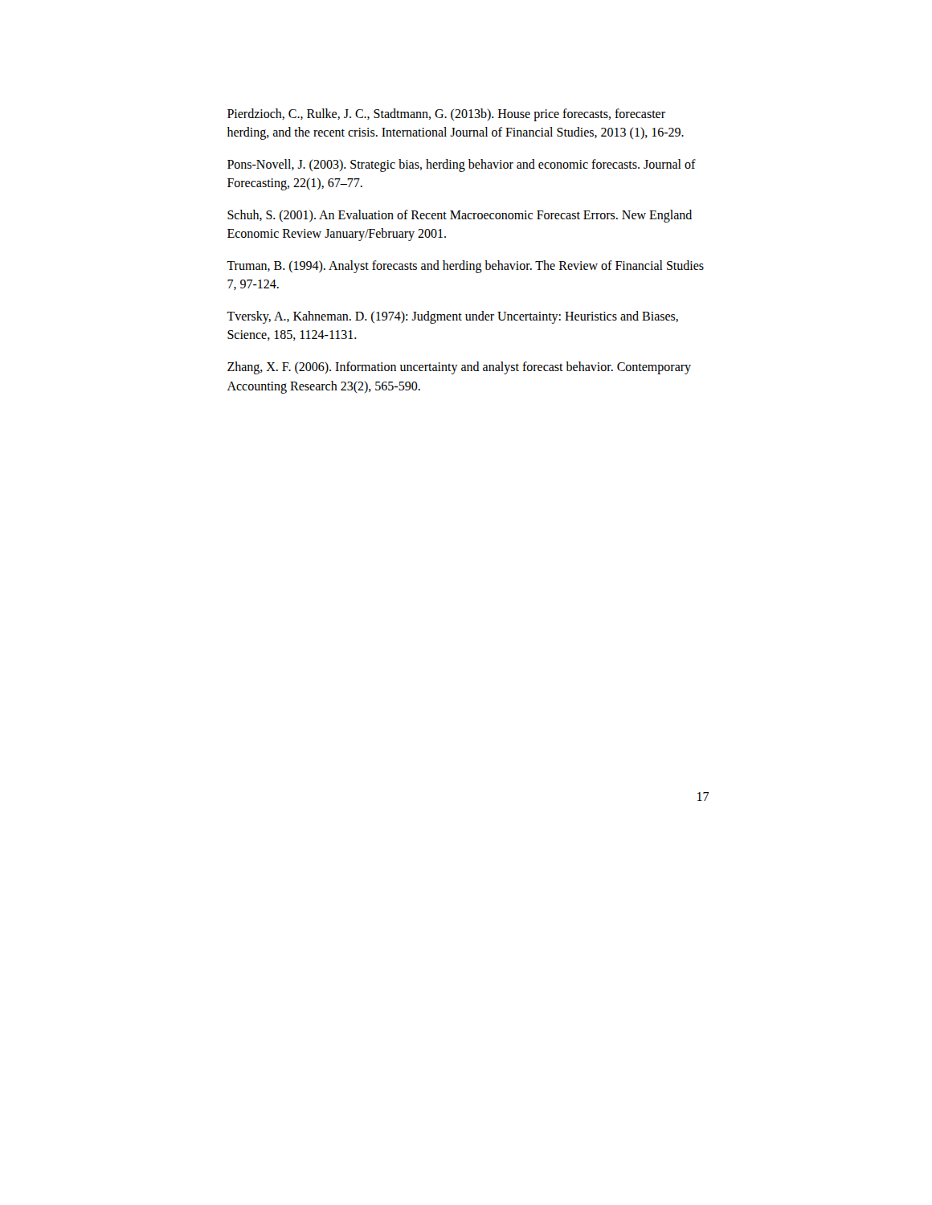Pierdzioch, C., Rulke, J. C., Stadtmann, G. (2013b). House price forecasts, forecaster herding, and the recent crisis. International Journal of Financial Studies, 2013 (1), 16-29.
Pons-Novell, J. (2003). Strategic bias, herding behavior and economic forecasts. Journal of Forecasting, 22(1), 67–77.
Schuh, S. (2001). An Evaluation of Recent Macroeconomic Forecast Errors. New England Economic Review January/February 2001.
Truman, B. (1994). Analyst forecasts and herding behavior. The Review of Financial Studies 7, 97-124.
Tversky, A., Kahneman. D. (1974): Judgment under Uncertainty: Heuristics and Biases, Science, 185, 1124-1131.
Zhang, X. F. (2006). Information uncertainty and analyst forecast behavior. Contemporary Accounting Research 23(2), 565-590.
17